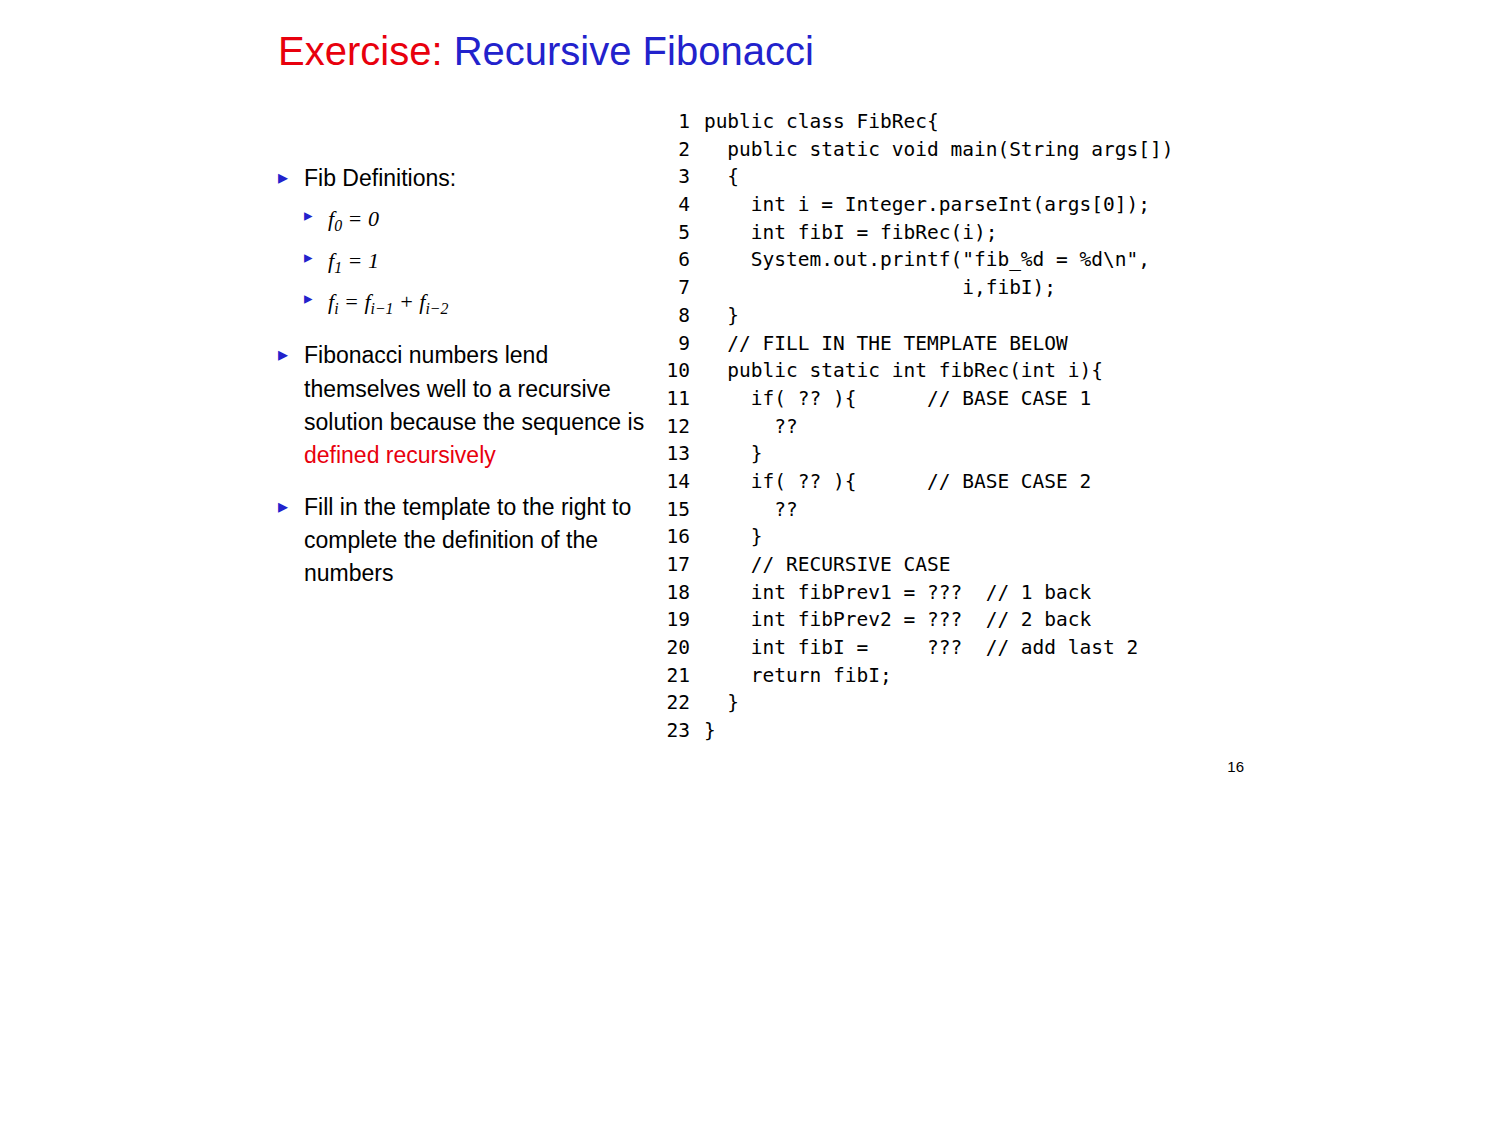Exercise: Recursive Fibonacci
Fib Definitions:
f0 = 0
f1 = 1
fi = fi−1 + fi−2
Fibonacci numbers lend themselves well to a recursive solution because the sequence is defined recursively
Fill in the template to the right to complete the definition of the numbers
 1
 2
 3
 4
 5
 6
 7
 8
 9
10
11
12
13
14
15
16
17
18
19
20
21
22
23
public class FibRec{
  public static void main(String args[])
  {
    int i = Integer.parseInt(args[0]);
    int fibI = fibRec(i);
    System.out.printf("fib_%d = %d\n",
                      i,fibI);
  }
  // FILL IN THE TEMPLATE BELOW
  public static int fibRec(int i){
    if( ?? ){      // BASE CASE 1
      ??
    }
    if( ?? ){      // BASE CASE 2
      ??
    }
    // RECURSIVE CASE
    int fibPrev1 = ???  // 1 back
    int fibPrev2 = ???  // 2 back
    int fibI =     ???  // add last 2
    return fibI;
  }
}
16